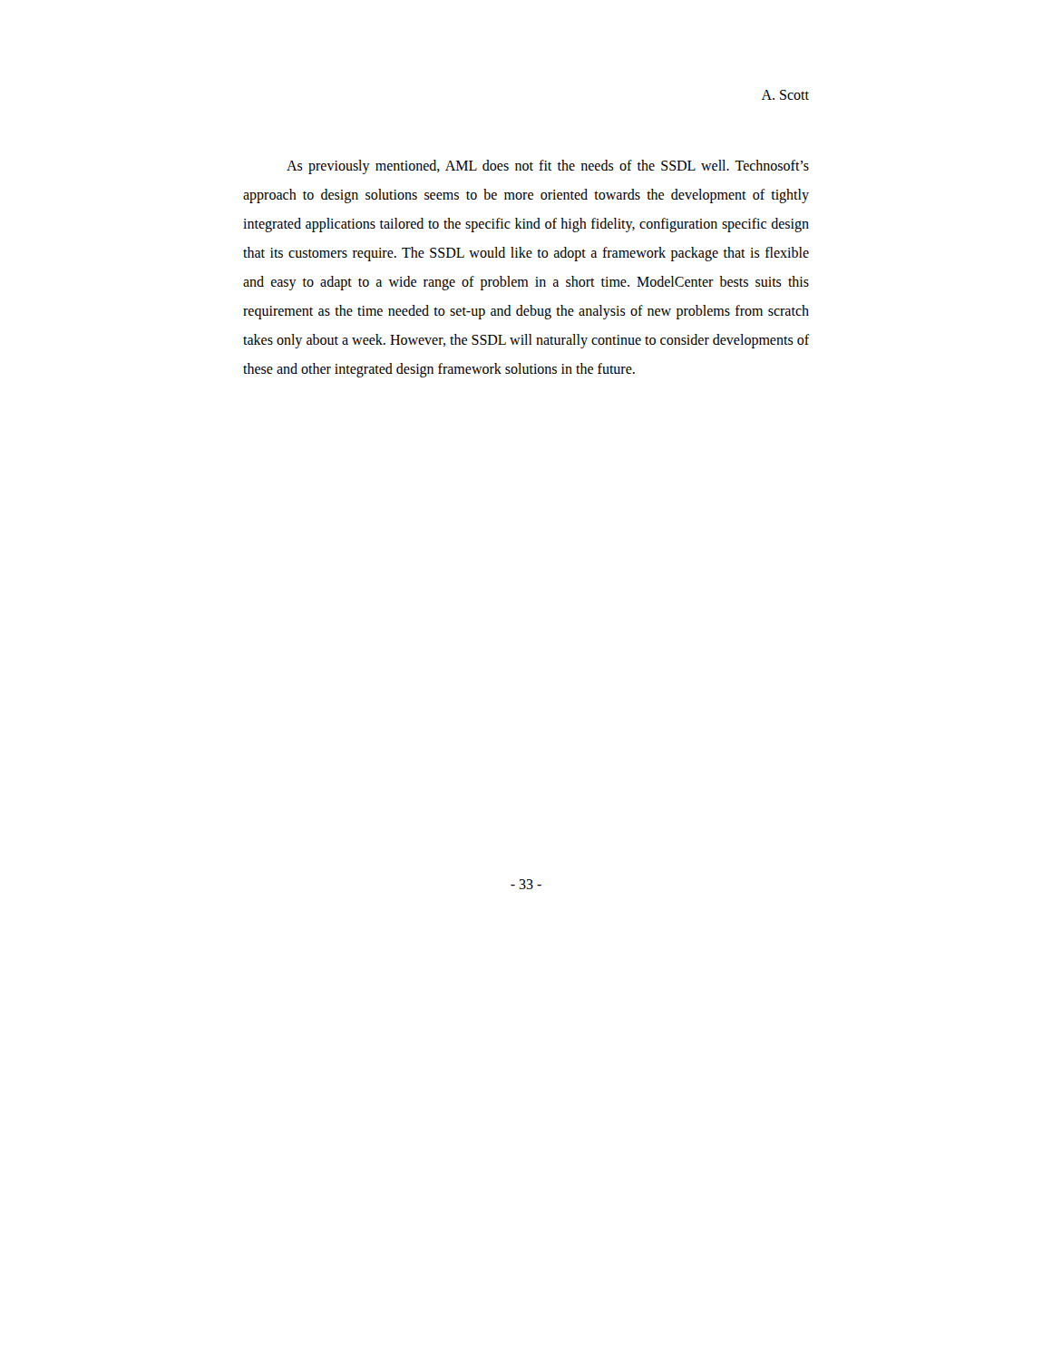A. Scott
As previously mentioned, AML does not fit the needs of the SSDL well. Technosoft’s approach to design solutions seems to be more oriented towards the development of tightly integrated applications tailored to the specific kind of high fidelity, configuration specific design that its customers require. The SSDL would like to adopt a framework package that is flexible and easy to adapt to a wide range of problem in a short time. ModelCenter bests suits this requirement as the time needed to set-up and debug the analysis of new problems from scratch takes only about a week. However, the SSDL will naturally continue to consider developments of these and other integrated design framework solutions in the future.
- 33 -